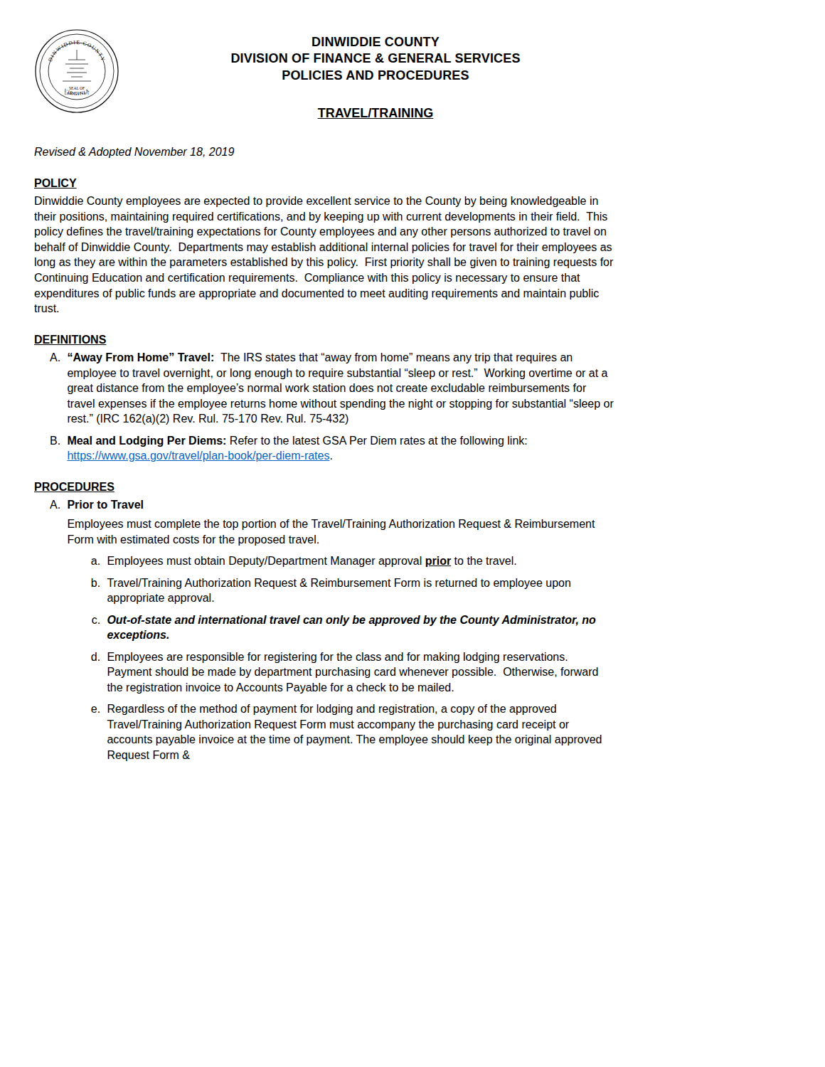DINWIDDIE COUNTY VIRGINIA SEAL OF LIBERTAS 1871
DINWIDDIE COUNTY
DIVISION OF FINANCE & GENERAL SERVICES
POLICIES AND PROCEDURES
TRAVEL/TRAINING
Revised & Adopted November 18, 2019
POLICY
Dinwiddie County employees are expected to provide excellent service to the County by being knowledgeable in their positions, maintaining required certifications, and by keeping up with current developments in their field. This policy defines the travel/training expectations for County employees and any other persons authorized to travel on behalf of Dinwiddie County. Departments may establish additional internal policies for travel for their employees as long as they are within the parameters established by this policy. First priority shall be given to training requests for Continuing Education and certification requirements. Compliance with this policy is necessary to ensure that expenditures of public funds are appropriate and documented to meet auditing requirements and maintain public trust.
DEFINITIONS
“Away From Home” Travel: The IRS states that “away from home” means any trip that requires an employee to travel overnight, or long enough to require substantial “sleep or rest.” Working overtime or at a great distance from the employee’s normal work station does not create excludable reimbursements for travel expenses if the employee returns home without spending the night or stopping for substantial “sleep or rest.” (IRC 162(a)(2) Rev. Rul. 75-170 Rev. Rul. 75-432)
Meal and Lodging Per Diems: Refer to the latest GSA Per Diem rates at the following link: https://www.gsa.gov/travel/plan-book/per-diem-rates.
PROCEDURES
Prior to Travel
Employees must complete the top portion of the Travel/Training Authorization Request & Reimbursement Form with estimated costs for the proposed travel.
Employees must obtain Deputy/Department Manager approval prior to the travel.
Travel/Training Authorization Request & Reimbursement Form is returned to employee upon appropriate approval.
Out-of-state and international travel can only be approved by the County Administrator, no exceptions.
Employees are responsible for registering for the class and for making lodging reservations. Payment should be made by department purchasing card whenever possible. Otherwise, forward the registration invoice to Accounts Payable for a check to be mailed.
Regardless of the method of payment for lodging and registration, a copy of the approved Travel/Training Authorization Request Form must accompany the purchasing card receipt or accounts payable invoice at the time of payment. The employee should keep the original approved Request Form &